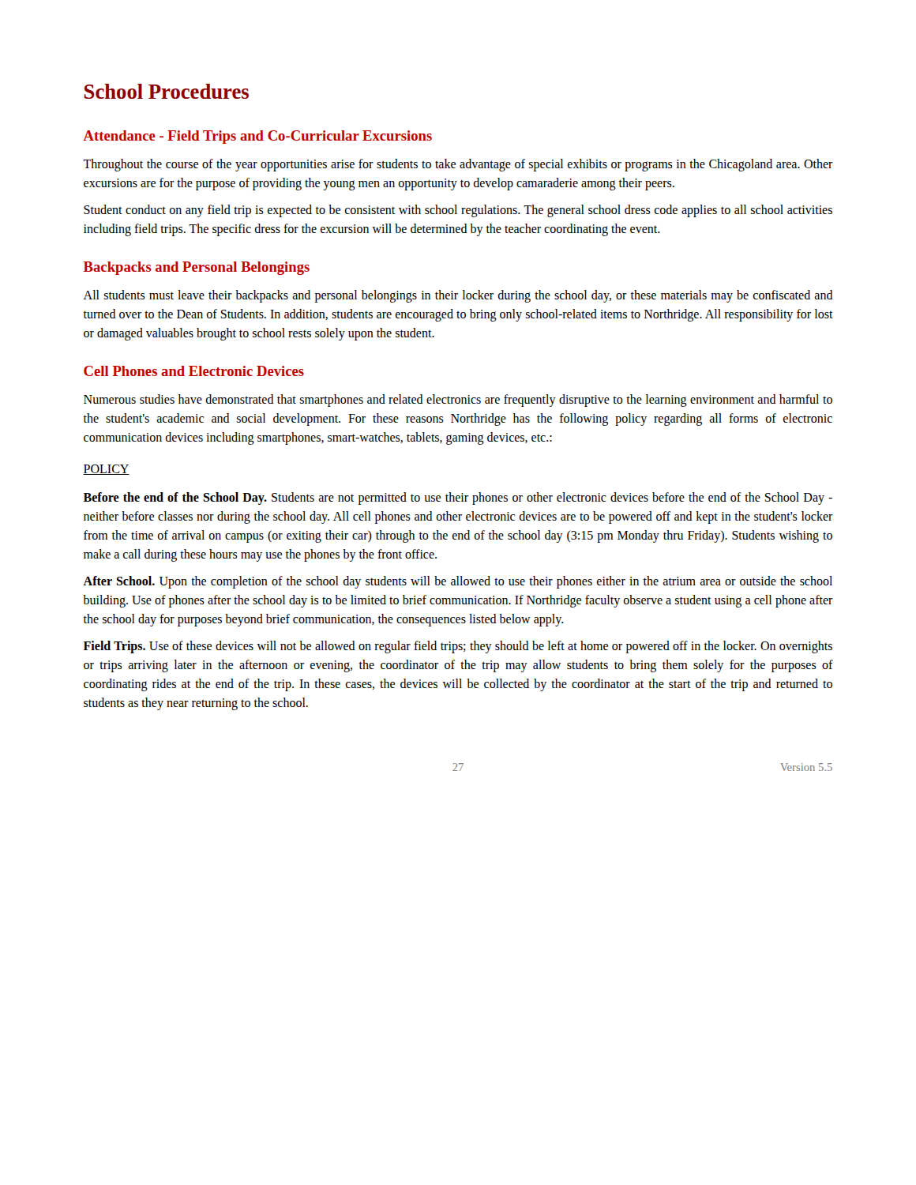School Procedures
Attendance - Field Trips and Co-Curricular Excursions
Throughout the course of the year opportunities arise for students to take advantage of special exhibits or programs in the Chicagoland area. Other excursions are for the purpose of providing the young men an opportunity to develop camaraderie among their peers.
Student conduct on any field trip is expected to be consistent with school regulations. The general school dress code applies to all school activities including field trips. The specific dress for the excursion will be determined by the teacher coordinating the event.
Backpacks and Personal Belongings
All students must leave their backpacks and personal belongings in their locker during the school day, or these materials may be confiscated and turned over to the Dean of Students. In addition, students are encouraged to bring only school-related items to Northridge. All responsibility for lost or damaged valuables brought to school rests solely upon the student.
Cell Phones and Electronic Devices
Numerous studies have demonstrated that smartphones and related electronics are frequently disruptive to the learning environment and harmful to the student's academic and social development. For these reasons Northridge has the following policy regarding all forms of electronic communication devices including smartphones, smart-watches, tablets, gaming devices, etc.:
POLICY
Before the end of the School Day. Students are not permitted to use their phones or other electronic devices before the end of the School Day - neither before classes nor during the school day. All cell phones and other electronic devices are to be powered off and kept in the student's locker from the time of arrival on campus (or exiting their car) through to the end of the school day (3:15 pm Monday thru Friday). Students wishing to make a call during these hours may use the phones by the front office.
After School. Upon the completion of the school day students will be allowed to use their phones either in the atrium area or outside the school building. Use of phones after the school day is to be limited to brief communication. If Northridge faculty observe a student using a cell phone after the school day for purposes beyond brief communication, the consequences listed below apply.
Field Trips. Use of these devices will not be allowed on regular field trips; they should be left at home or powered off in the locker. On overnights or trips arriving later in the afternoon or evening, the coordinator of the trip may allow students to bring them solely for the purposes of coordinating rides at the end of the trip. In these cases, the devices will be collected by the coordinator at the start of the trip and returned to students as they near returning to the school.
27 Version 5.5